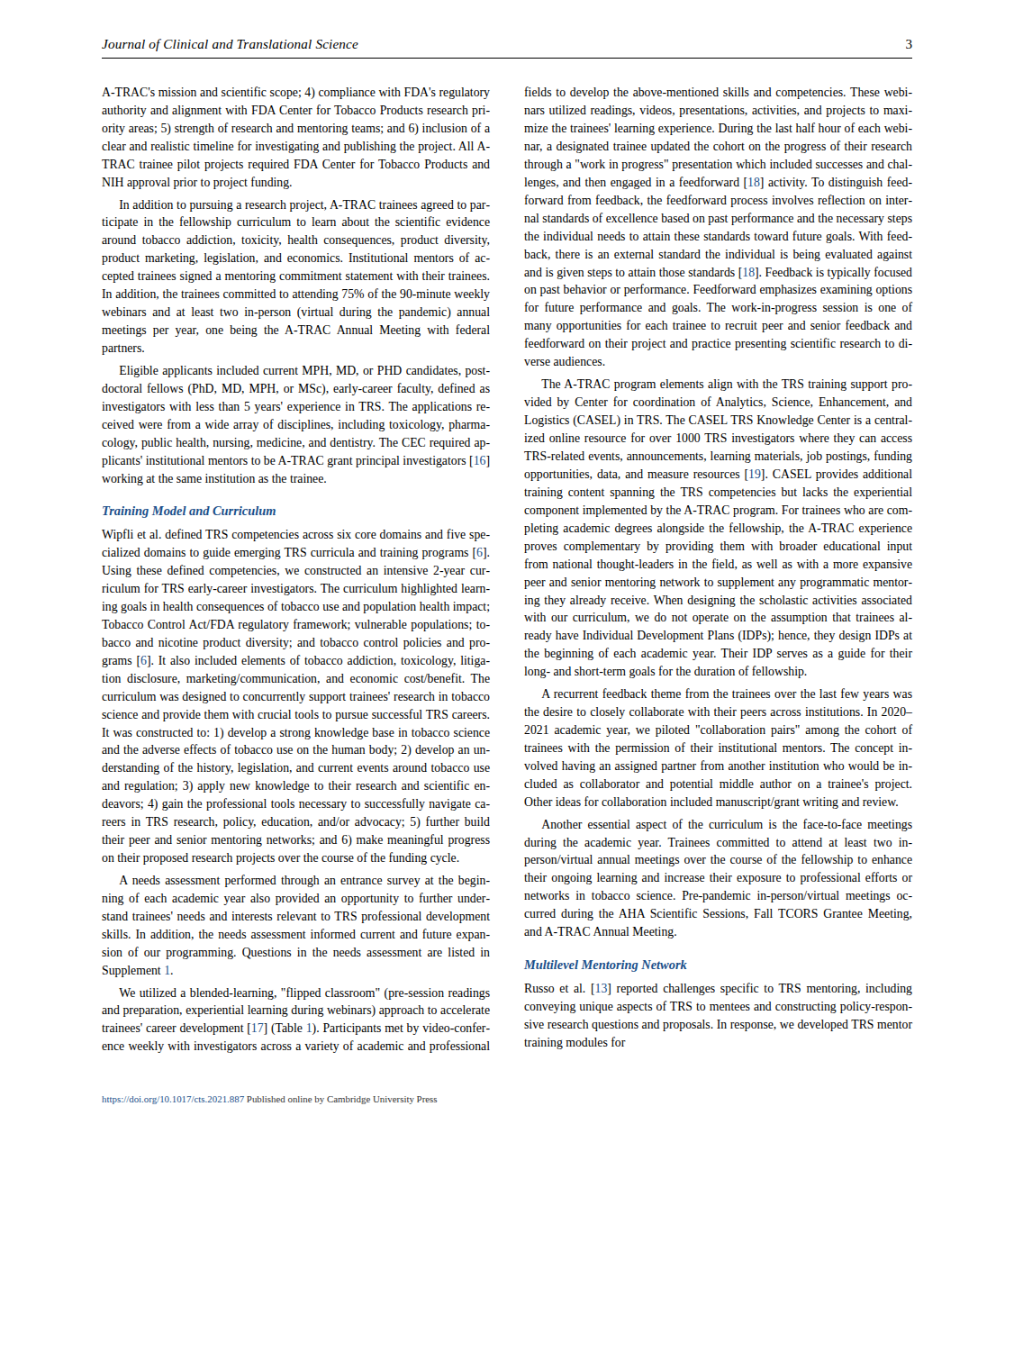Journal of Clinical and Translational Science
3
A-TRAC's mission and scientific scope; 4) compliance with FDA's regulatory authority and alignment with FDA Center for Tobacco Products research priority areas; 5) strength of research and mentoring teams; and 6) inclusion of a clear and realistic timeline for investigating and publishing the project. All A-TRAC trainee pilot projects required FDA Center for Tobacco Products and NIH approval prior to project funding.
In addition to pursuing a research project, A-TRAC trainees agreed to participate in the fellowship curriculum to learn about the scientific evidence around tobacco addiction, toxicity, health consequences, product diversity, product marketing, legislation, and economics. Institutional mentors of accepted trainees signed a mentoring commitment statement with their trainees. In addition, the trainees committed to attending 75% of the 90-minute weekly webinars and at least two in-person (virtual during the pandemic) annual meetings per year, one being the A-TRAC Annual Meeting with federal partners.
Eligible applicants included current MPH, MD, or PHD candidates, post-doctoral fellows (PhD, MD, MPH, or MSc), early-career faculty, defined as investigators with less than 5 years' experience in TRS. The applications received were from a wide array of disciplines, including toxicology, pharmacology, public health, nursing, medicine, and dentistry. The CEC required applicants' institutional mentors to be A-TRAC grant principal investigators [16] working at the same institution as the trainee.
Training Model and Curriculum
Wipfli et al. defined TRS competencies across six core domains and five specialized domains to guide emerging TRS curricula and training programs [6]. Using these defined competencies, we constructed an intensive 2-year curriculum for TRS early-career investigators. The curriculum highlighted learning goals in health consequences of tobacco use and population health impact; Tobacco Control Act/FDA regulatory framework; vulnerable populations; tobacco and nicotine product diversity; and tobacco control policies and programs [6]. It also included elements of tobacco addiction, toxicology, litigation disclosure, marketing/communication, and economic cost/benefit. The curriculum was designed to concurrently support trainees' research in tobacco science and provide them with crucial tools to pursue successful TRS careers. It was constructed to: 1) develop a strong knowledge base in tobacco science and the adverse effects of tobacco use on the human body; 2) develop an understanding of the history, legislation, and current events around tobacco use and regulation; 3) apply new knowledge to their research and scientific endeavors; 4) gain the professional tools necessary to successfully navigate careers in TRS research, policy, education, and/or advocacy; 5) further build their peer and senior mentoring networks; and 6) make meaningful progress on their proposed research projects over the course of the funding cycle.
A needs assessment performed through an entrance survey at the beginning of each academic year also provided an opportunity to further understand trainees' needs and interests relevant to TRS professional development skills. In addition, the needs assessment informed current and future expansion of our programming. Questions in the needs assessment are listed in Supplement 1.
We utilized a blended-learning, "flipped classroom" (pre-session readings and preparation, experiential learning during webinars) approach to accelerate trainees' career development [17] (Table 1). Participants met by video-conference weekly with investigators across a variety of academic and professional fields to develop the above-mentioned skills and competencies. These webinars utilized readings, videos, presentations, activities, and projects to maximize the trainees' learning experience. During the last half hour of each webinar, a designated trainee updated the cohort on the progress of their research through a "work in progress" presentation which included successes and challenges, and then engaged in a feedforward [18] activity. To distinguish feedforward from feedback, the feedforward process involves reflection on internal standards of excellence based on past performance and the necessary steps the individual needs to attain these standards toward future goals. With feedback, there is an external standard the individual is being evaluated against and is given steps to attain those standards [18]. Feedback is typically focused on past behavior or performance. Feedforward emphasizes examining options for future performance and goals. The work-in-progress session is one of many opportunities for each trainee to recruit peer and senior feedback and feedforward on their project and practice presenting scientific research to diverse audiences.
The A-TRAC program elements align with the TRS training support provided by Center for coordination of Analytics, Science, Enhancement, and Logistics (CASEL) in TRS. The CASEL TRS Knowledge Center is a centralized online resource for over 1000 TRS investigators where they can access TRS-related events, announcements, learning materials, job postings, funding opportunities, data, and measure resources [19]. CASEL provides additional training content spanning the TRS competencies but lacks the experiential component implemented by the A-TRAC program. For trainees who are completing academic degrees alongside the fellowship, the A-TRAC experience proves complementary by providing them with broader educational input from national thought-leaders in the field, as well as with a more expansive peer and senior mentoring network to supplement any programmatic mentoring they already receive. When designing the scholastic activities associated with our curriculum, we do not operate on the assumption that trainees already have Individual Development Plans (IDPs); hence, they design IDPs at the beginning of each academic year. Their IDP serves as a guide for their long- and short-term goals for the duration of fellowship.
A recurrent feedback theme from the trainees over the last few years was the desire to closely collaborate with their peers across institutions. In 2020–2021 academic year, we piloted "collaboration pairs" among the cohort of trainees with the permission of their institutional mentors. The concept involved having an assigned partner from another institution who would be included as collaborator and potential middle author on a trainee's project. Other ideas for collaboration included manuscript/grant writing and review.
Another essential aspect of the curriculum is the face-to-face meetings during the academic year. Trainees committed to attend at least two in-person/virtual annual meetings over the course of the fellowship to enhance their ongoing learning and increase their exposure to professional efforts or networks in tobacco science. Pre-pandemic in-person/virtual meetings occurred during the AHA Scientific Sessions, Fall TCORS Grantee Meeting, and A-TRAC Annual Meeting.
Multilevel Mentoring Network
Russo et al. [13] reported challenges specific to TRS mentoring, including conveying unique aspects of TRS to mentees and constructing policy-responsive research questions and proposals. In response, we developed TRS mentor training modules for
https://doi.org/10.1017/cts.2021.887 Published online by Cambridge University Press